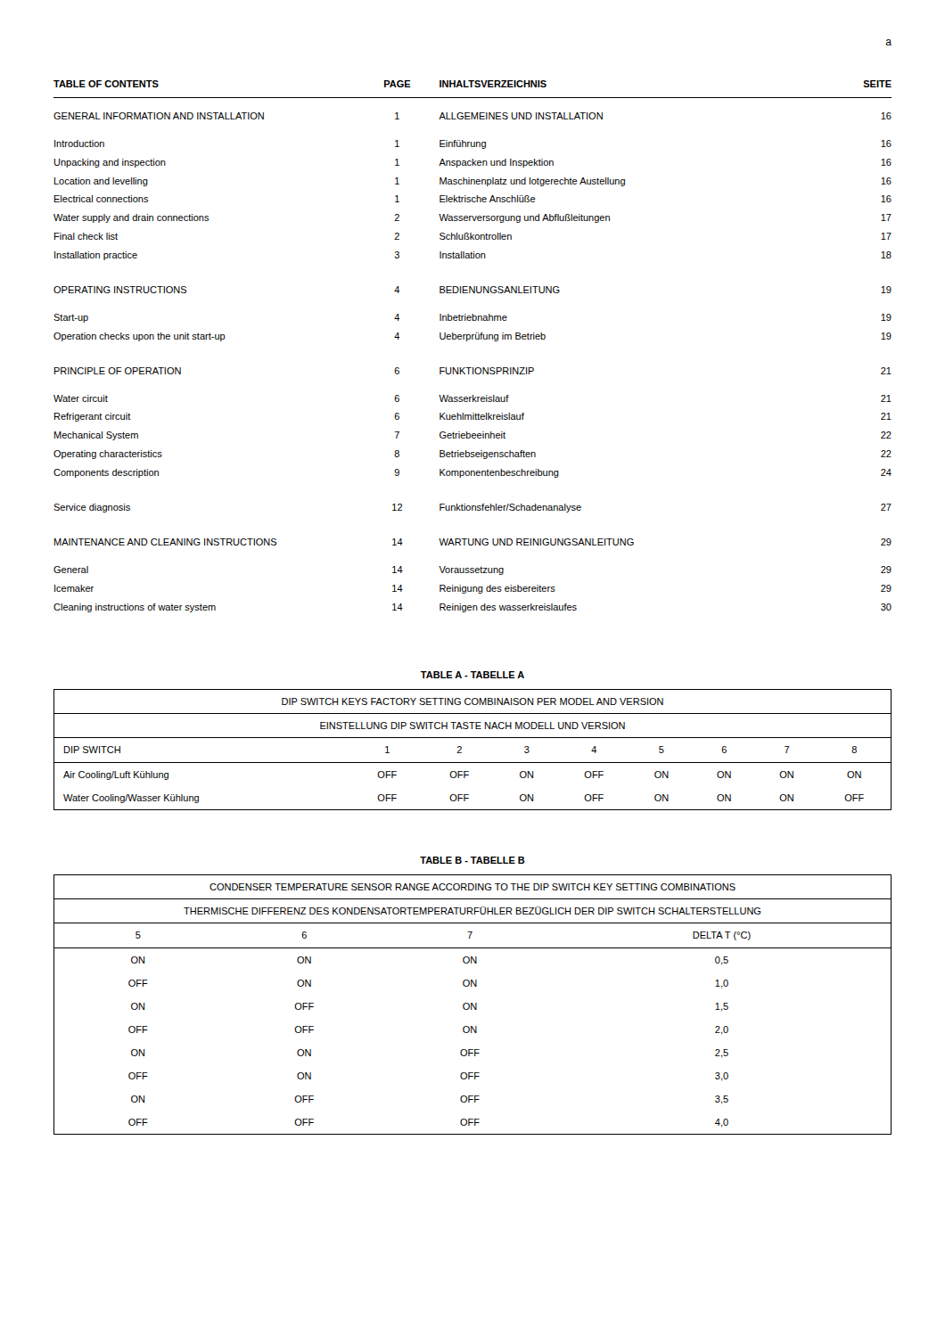a
| TABLE OF CONTENTS | PAGE | INHALTSVERZEICHNIS | SEITE |
| GENERAL INFORMATION AND INSTALLATION | 1 | ALLGEMEINES UND INSTALLATION | 16 |
| Introduction | 1 | Einführung | 16 |
| Unpacking and inspection | 1 | Anspacken und Inspektion | 16 |
| Location and levelling | 1 | Maschinenplatz und lotgerechte Austellung | 16 |
| Electrical connections | 1 | Elektrische Anschlüße | 16 |
| Water supply and drain connections | 2 | Wasserversorgung und Abflußleitungen | 17 |
| Final check list | 2 | Schlußkontrollen | 17 |
| Installation practice | 3 | Installation | 18 |
| OPERATING INSTRUCTIONS | 4 | BEDIENUNGSANLEITUNG | 19 |
| Start-up | 4 | Inbetriebnahme | 19 |
| Operation checks upon the unit start-up | 4 | Ueberprüfung im Betrieb | 19 |
| PRINCIPLE OF OPERATION | 6 | FUNKTIONSPRINZIP | 21 |
| Water circuit | 6 | Wasserkreislauf | 21 |
| Refrigerant circuit | 6 | Kuehlmittelkreislauf | 21 |
| Mechanical System | 7 | Getriebeeinheit | 22 |
| Operating characteristics | 8 | Betriebseigenschaften | 22 |
| Components description | 9 | Komponentenbeschreibung | 24 |
| Service diagnosis | 12 | Funktionsfehler/Schadenanalyse | 27 |
| MAINTENANCE AND CLEANING INSTRUCTIONS | 14 | WARTUNG UND REINIGUNGSANLEITUNG | 29 |
| General | 14 | Voraussetzung | 29 |
| Icemaker | 14 | Reinigung des eisbereiters | 29 |
| Cleaning instructions of water system | 14 | Reinigen des wasserkreislaufes | 30 |
TABLE A - TABELLE A
| DIP SWITCH KEYS FACTORY SETTING COMBINAISON PER MODEL AND VERSION |
| EINSTELLUNG DIP SWITCH TASTE NACH MODELL UND VERSION |
| DIP SWITCH | 1 | 2 | 3 | 4 | 5 | 6 | 7 | 8 |
| Air Cooling/Luft Kühlung | OFF | OFF | ON | OFF | ON | ON | ON | ON |
| Water Cooling/Wasser Kühlung | OFF | OFF | ON | OFF | ON | ON | ON | OFF |
TABLE B - TABELLE B
| CONDENSER TEMPERATURE SENSOR RANGE ACCORDING TO THE DIP SWITCH KEY SETTING COMBINATIONS |
| THERMISCHE DIFFERENZ DES KONDENSATORTEMPERATURFÜHLER BEZÜGLICH DER DIP SWITCH SCHALTERSTELLUNG |
| 5 | 6 | 7 | DELTA T (°C) |
| ON | ON | ON | 0,5 |
| OFF | ON | ON | 1,0 |
| ON | OFF | ON | 1,5 |
| OFF | OFF | ON | 2,0 |
| ON | ON | OFF | 2,5 |
| OFF | ON | OFF | 3,0 |
| ON | OFF | OFF | 3,5 |
| OFF | OFF | OFF | 4,0 |